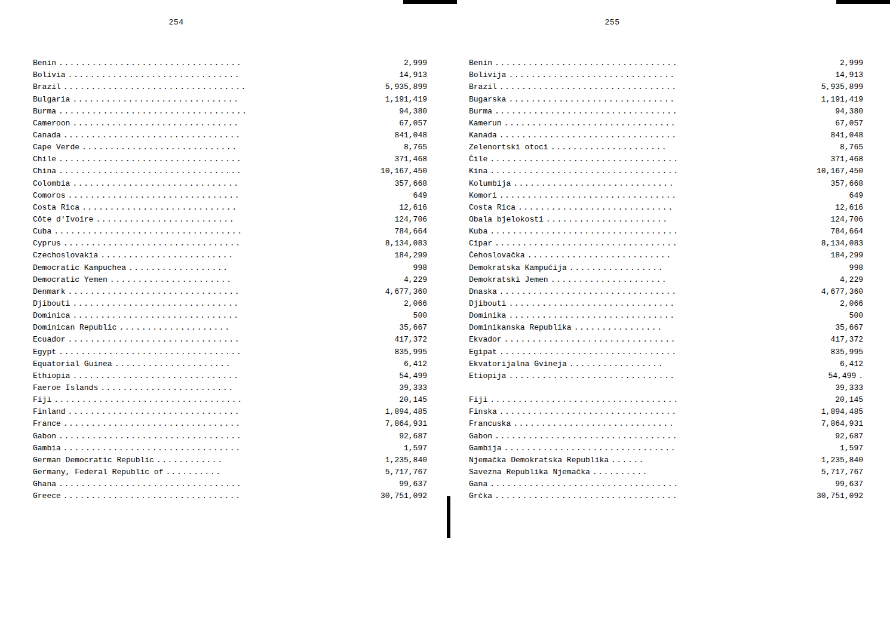254
| Benin ................................. | 2,999 |
| Bolivia ............................... | 14,913 |
| Brazil ................................. | 5,935,899 |
| Bulgaria .............................. | 1,191,419 |
| Burma .................................. | 94,380 |
| Cameroon .............................. | 67,057 |
| Canada ................................ | 841,048 |
| Cape Verde ............................ | 8,765 |
| Chile ................................. | 371,468 |
| China ................................. | 10,167,450 |
| Colombia .............................. | 357,668 |
| Comoros ............................... | 649 |
| Costa Rica ............................ | 12,616 |
| Côte d'Ivoire ......................... | 124,706 |
| Cuba .................................. | 784,664 |
| Cyprus ................................ | 8,134,083 |
| Czechoslovakia ........................ | 184,299 |
| Democratic Kampuchea .................. | 998 |
| Democratic Yemen ...................... | 4,229 |
| Denmark ............................... | 4,677,360 |
| Djibouti .............................. | 2,066 |
| Dominica .............................. | 500 |
| Dominican Republic .................... | 35,667 |
| Ecuador ............................... | 417,372 |
| Egypt ................................. | 835,995 |
| Equatorial Guinea ..................... | 6,412 |
| Ethiopia .............................. | 54,499 |
| Faeroe Islands ........................ | 39,333 |
| Fiji .................................. | 20,145 |
| Finland ............................... | 1,894,485 |
| France ................................ | 7,864,931 |
| Gabon ................................. | 92,687 |
| Gambia ................................ | 1,597 |
| German Democratic Republic ............ | 1,235,840 |
| Germany, Federal Republic of .......... | 5,717,767 |
| Ghana ................................. | 99,637 |
| Greece ................................ | 30,751,092 |
255
| Benin ................................. | 2,999 |
| Bolivija .............................. | 14,913 |
| Brazil ................................ | 5,935,899 |
| Bugarska .............................. | 1,191,419 |
| Burma ................................. | 94,380 |
| Kamerun ............................... | 67,057 |
| Kanada ................................ | 841,048 |
| Zelenortski otoci ..................... | 8,765 |
| Čile .................................. | 371,468 |
| Kina .................................. | 10,167,450 |
| Kolumbija ............................. | 357,668 |
| Komori ................................ | 649 |
| Costa Rica ............................ | 12,616 |
| Obala bjelokosti ...................... | 124,706 |
| Kuba .................................. | 784,664 |
| Cipar ................................. | 8,134,083 |
| Čehoslovačka .......................... | 184,299 |
| Demokratska Kampućija ................. | 998 |
| Demokratski Jemen ..................... | 4,229 |
| Dnaska ................................ | 4,677,360 |
| Djibouti .............................. | 2,066 |
| Dominika .............................. | 500 |
| Dominikanska Republika ................ | 35,667 |
| Ekvador ............................... | 417,372 |
| Egipat ................................ | 835,995 |
| Ekvatorijalna Gvineja ................. | 6,412 |
| Etiopija .............................. | 54,499 . |
| | 39,333 |
| Fiji .................................. | 20,145 |
| Finska ................................ | 1,894,485 |
| Francuska ............................. | 7,864,931 |
| Gabon ................................. | 92,687 |
| Gambija ............................... | 1,597 |
| Njemačka Demokratska Republika ...... | 1,235,840 |
| Savezna Republika Njemačka .......... | 5,717,767 |
| Gana .................................. | 99,637 |
| Grčka ................................. | 30,751,092 |